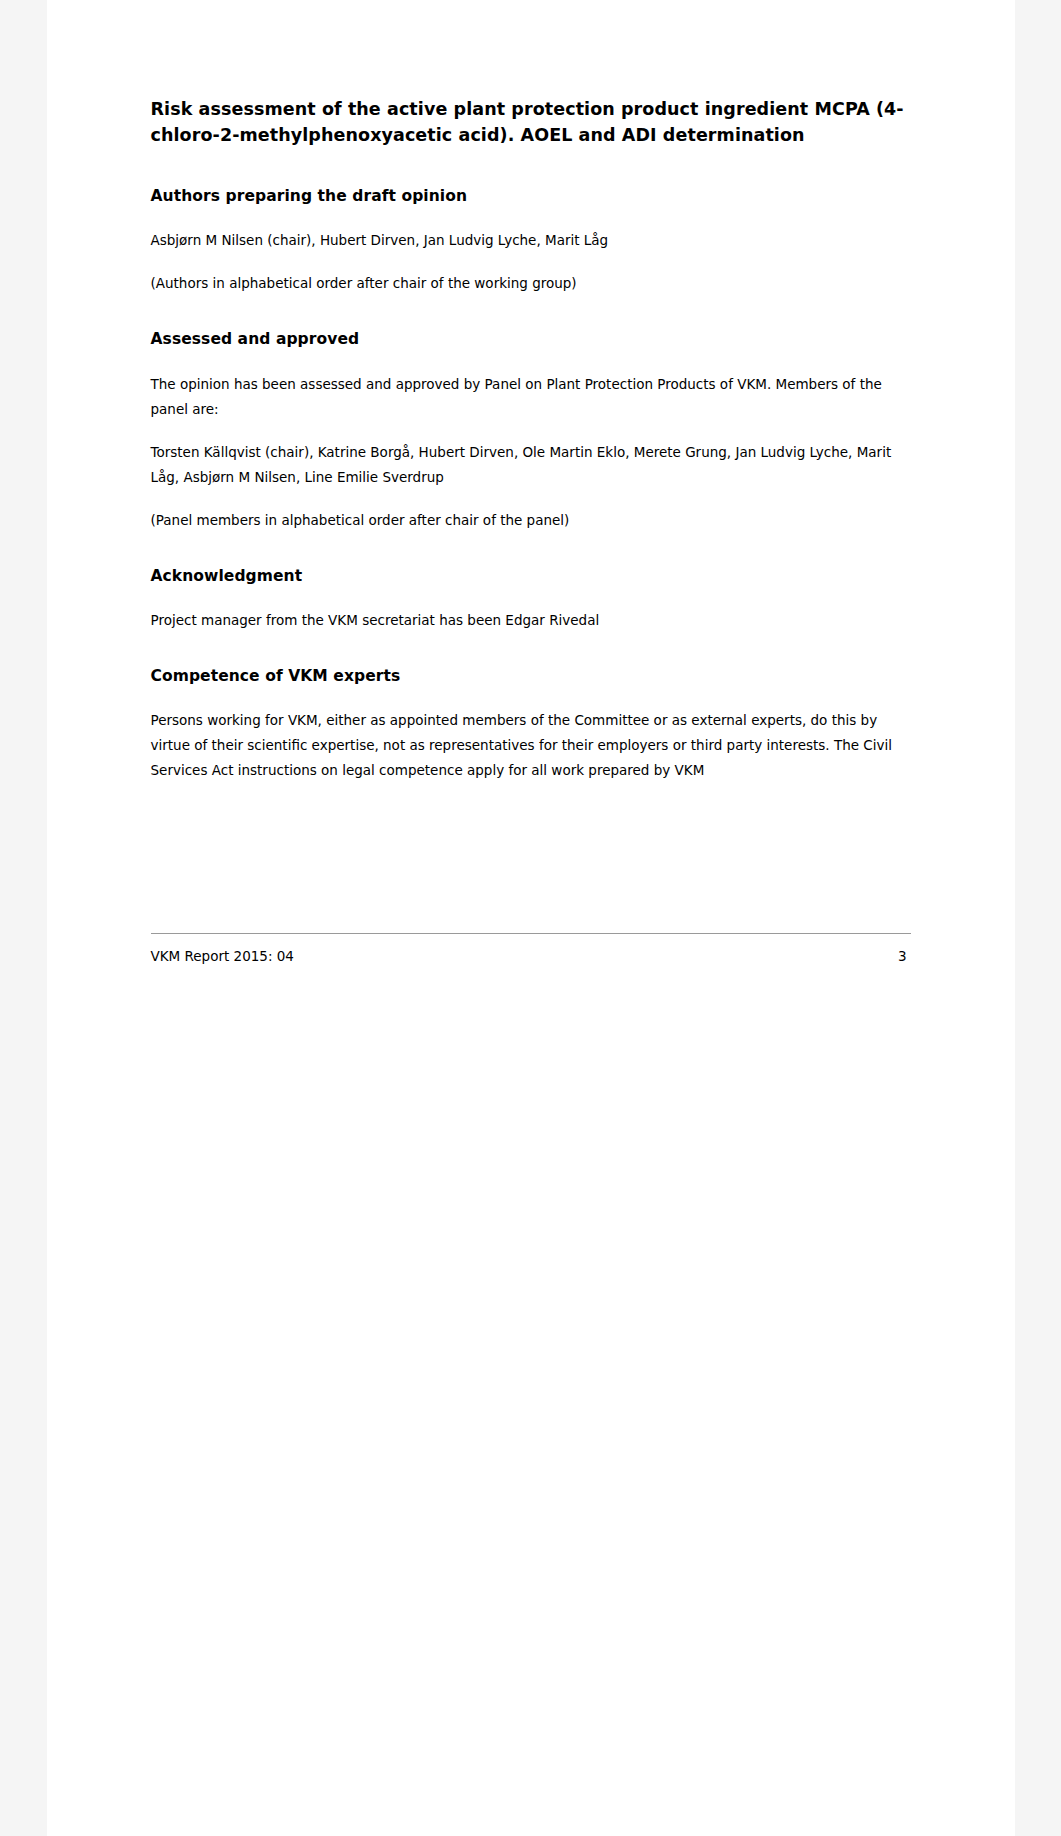Risk assessment of the active plant protection product ingredient MCPA (4-chloro-2-methylphenoxyacetic acid). AOEL and ADI determination
Authors preparing the draft opinion
Asbjørn M Nilsen (chair), Hubert Dirven, Jan Ludvig Lyche, Marit Låg
(Authors in alphabetical order after chair of the working group)
Assessed and approved
The opinion has been assessed and approved by Panel on Plant Protection Products of VKM. Members of the panel are:
Torsten Källqvist (chair), Katrine Borgå, Hubert Dirven, Ole Martin Eklo, Merete Grung, Jan Ludvig Lyche, Marit Låg, Asbjørn M Nilsen, Line Emilie Sverdrup
(Panel members in alphabetical order after chair of the panel)
Acknowledgment
Project manager from the VKM secretariat has been Edgar Rivedal
Competence of VKM experts
Persons working for VKM, either as appointed members of the Committee or as external experts, do this by virtue of their scientific expertise, not as representatives for their employers or third party interests. The Civil Services Act instructions on legal competence apply for all work prepared by VKM
VKM Report 2015: 04 3